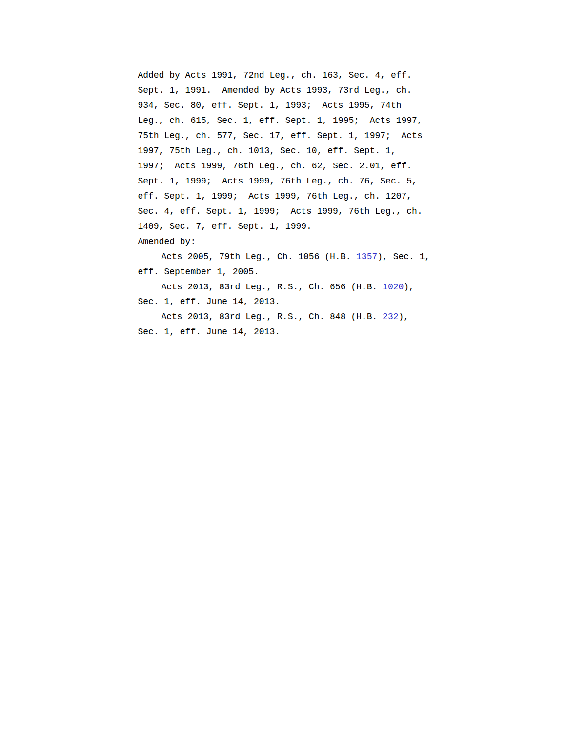Added by Acts 1991, 72nd Leg., ch. 163, Sec. 4, eff. Sept. 1, 1991. Amended by Acts 1993, 73rd Leg., ch. 934, Sec. 80, eff. Sept. 1, 1993; Acts 1995, 74th Leg., ch. 615, Sec. 1, eff. Sept. 1, 1995; Acts 1997, 75th Leg., ch. 577, Sec. 17, eff. Sept. 1, 1997; Acts 1997, 75th Leg., ch. 1013, Sec. 10, eff. Sept. 1, 1997; Acts 1999, 76th Leg., ch. 62, Sec. 2.01, eff. Sept. 1, 1999; Acts 1999, 76th Leg., ch. 76, Sec. 5, eff. Sept. 1, 1999; Acts 1999, 76th Leg., ch. 1207, Sec. 4, eff. Sept. 1, 1999; Acts 1999, 76th Leg., ch. 1409, Sec. 7, eff. Sept. 1, 1999.
Amended by:
Acts 2005, 79th Leg., Ch. 1056 (H.B. 1357), Sec. 1, eff. September 1, 2005.
Acts 2013, 83rd Leg., R.S., Ch. 656 (H.B. 1020), Sec. 1, eff. June 14, 2013.
Acts 2013, 83rd Leg., R.S., Ch. 848 (H.B. 232), Sec. 1, eff. June 14, 2013.